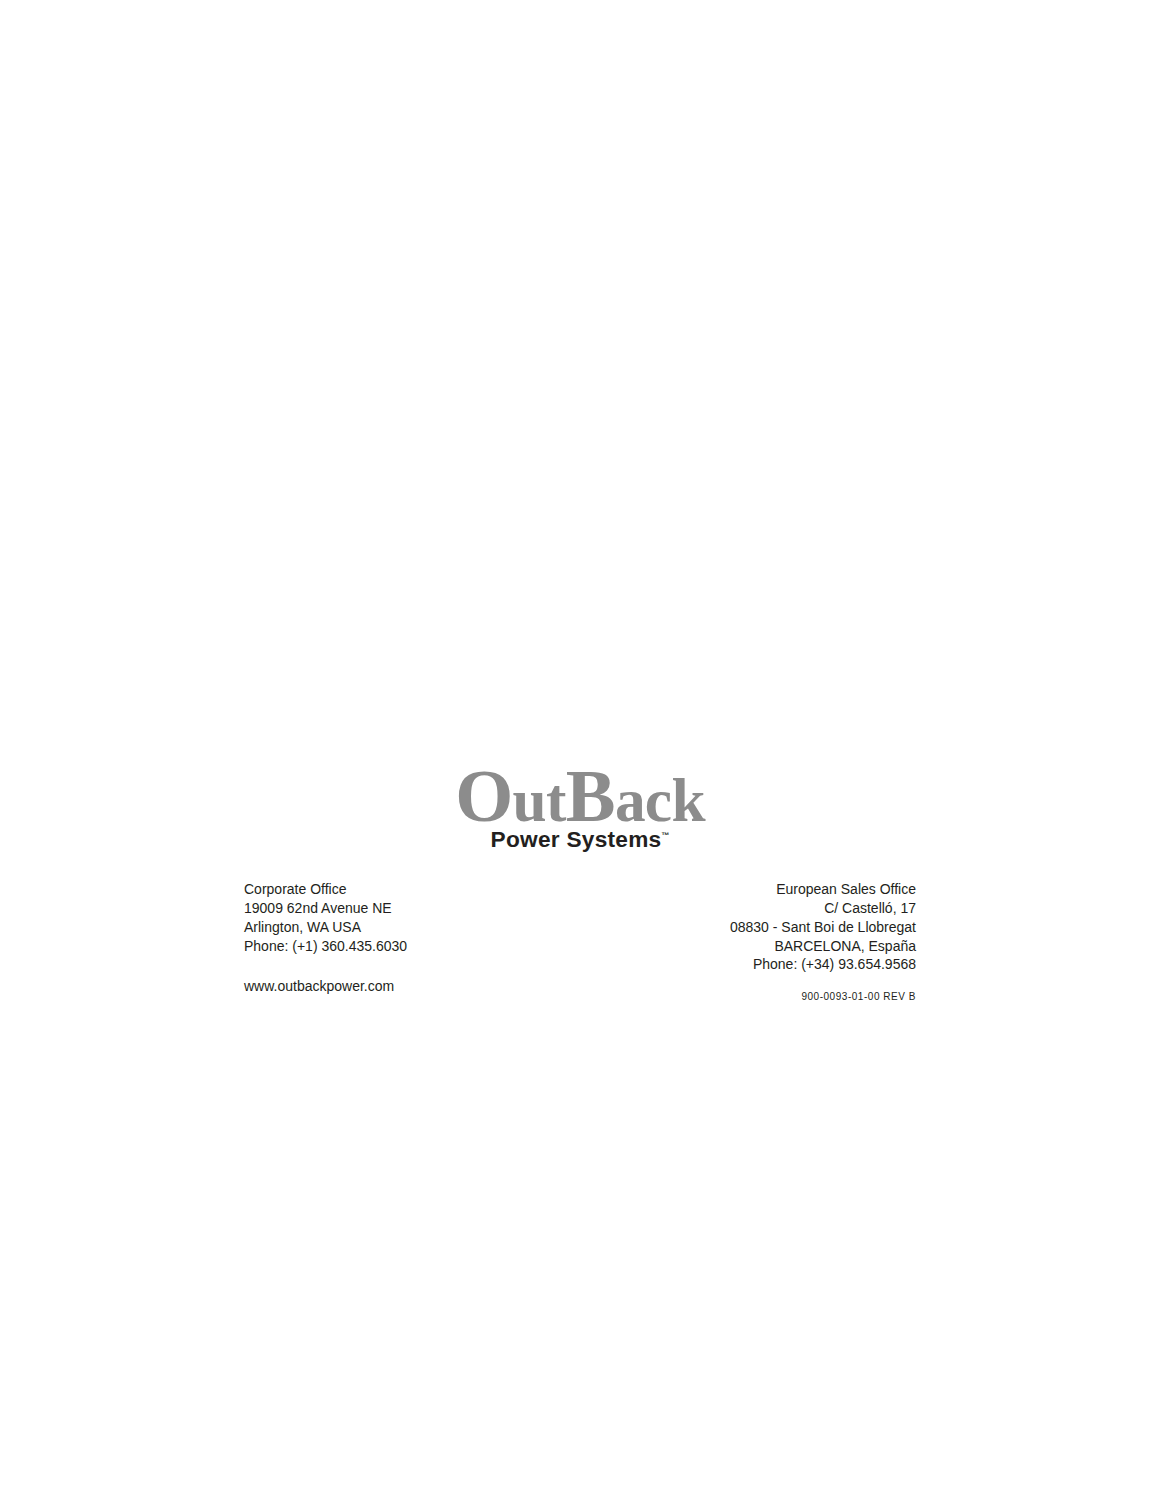OutBack Power Systems™
Corporate Office
19009 62nd Avenue NE
Arlington, WA USA
Phone: (+1) 360.435.6030
www.outbackpower.com
European Sales Office
C/ Castelló, 17
08830 - Sant Boi de Llobregat
BARCELONA, España
Phone: (+34) 93.654.9568
900-0093-01-00 REV B